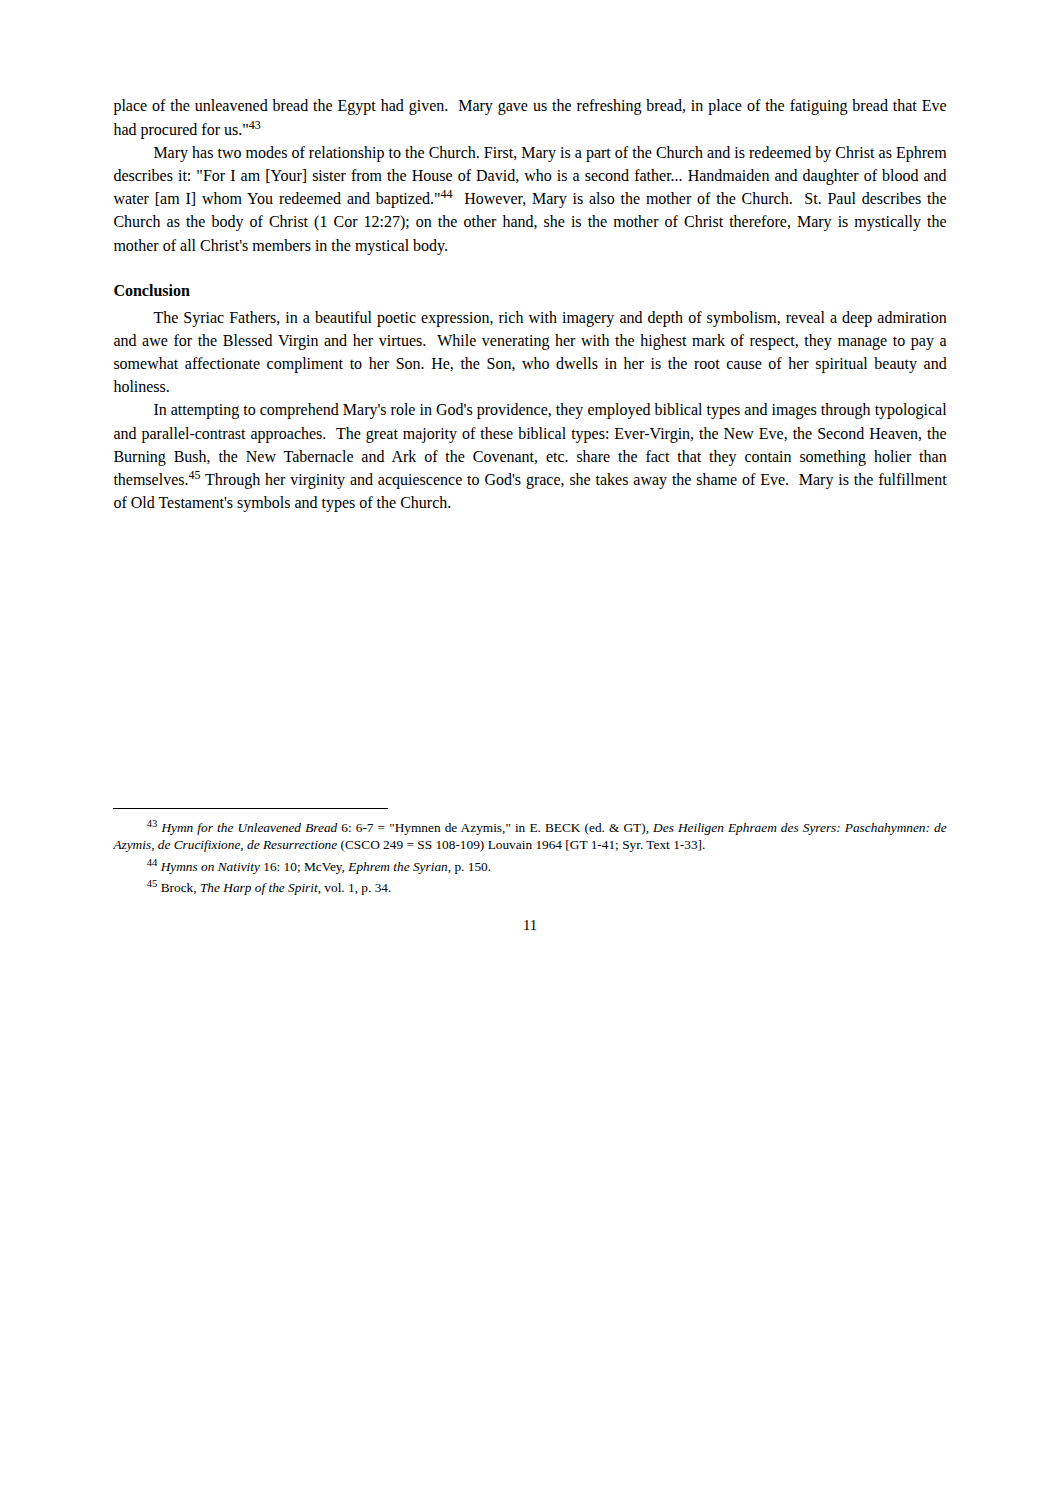place of the unleavened bread the Egypt had given. Mary gave us the refreshing bread, in place of the fatiguing bread that Eve had procured for us."43
Mary has two modes of relationship to the Church. First, Mary is a part of the Church and is redeemed by Christ as Ephrem describes it: "For I am [Your] sister from the House of David, who is a second father... Handmaiden and daughter of blood and water [am I] whom You redeemed and baptized."44 However, Mary is also the mother of the Church. St. Paul describes the Church as the body of Christ (1 Cor 12:27); on the other hand, she is the mother of Christ therefore, Mary is mystically the mother of all Christ's members in the mystical body.
Conclusion
The Syriac Fathers, in a beautiful poetic expression, rich with imagery and depth of symbolism, reveal a deep admiration and awe for the Blessed Virgin and her virtues. While venerating her with the highest mark of respect, they manage to pay a somewhat affectionate compliment to her Son. He, the Son, who dwells in her is the root cause of her spiritual beauty and holiness.
In attempting to comprehend Mary's role in God's providence, they employed biblical types and images through typological and parallel-contrast approaches. The great majority of these biblical types: Ever-Virgin, the New Eve, the Second Heaven, the Burning Bush, the New Tabernacle and Ark of the Covenant, etc. share the fact that they contain something holier than themselves.45 Through her virginity and acquiescence to God's grace, she takes away the shame of Eve. Mary is the fulfillment of Old Testament's symbols and types of the Church.
43 Hymn for the Unleavened Bread 6: 6-7 = "Hymnen de Azymis," in E. BECK (ed. & GT), Des Heiligen Ephraem des Syrers: Paschahymnen: de Azymis, de Crucifixione, de Resurrectione (CSCO 249 = SS 108-109) Louvain 1964 [GT 1-41; Syr. Text 1-33].
44 Hymns on Nativity 16: 10; McVey, Ephrem the Syrian, p. 150.
45 Brock, The Harp of the Spirit, vol. 1, p. 34.
11